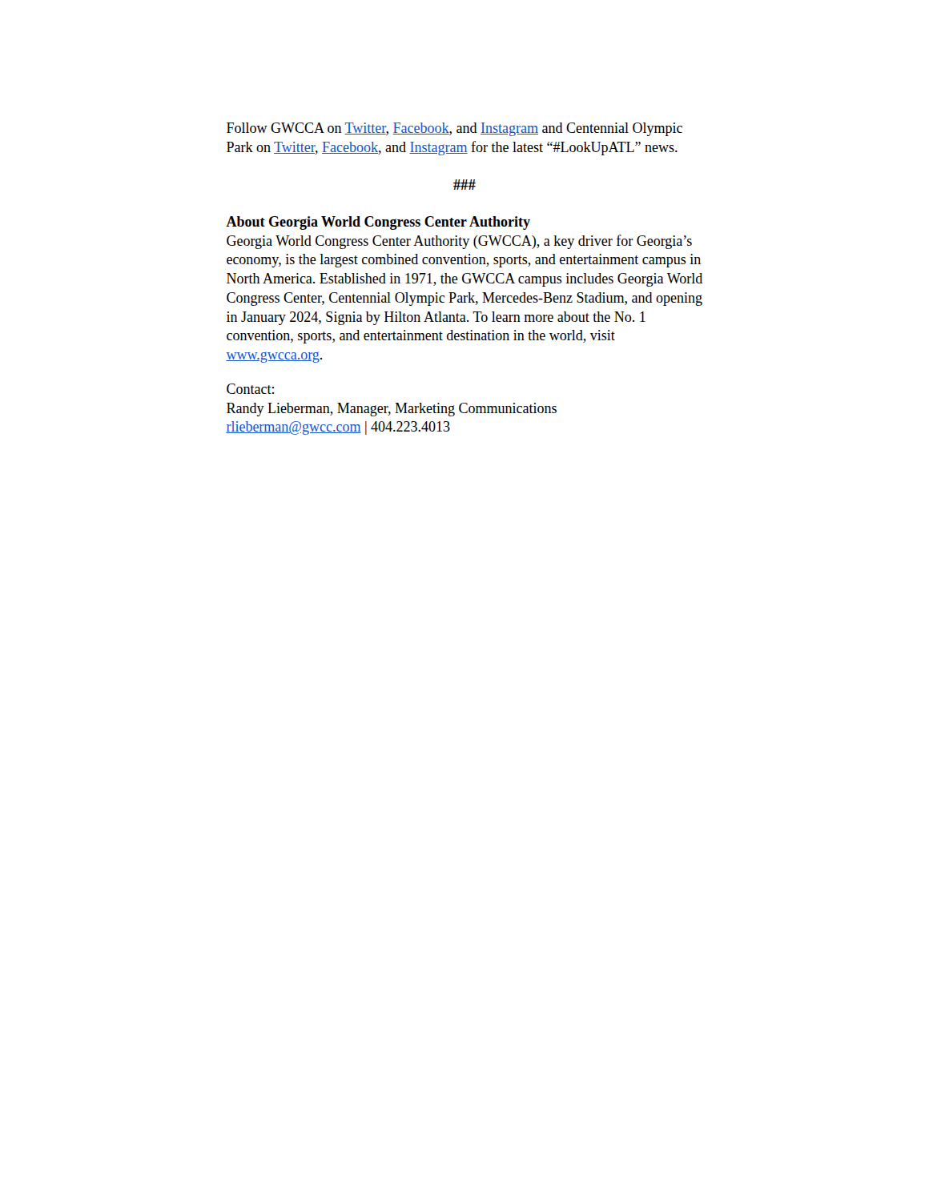Follow GWCCA on Twitter, Facebook, and Instagram and Centennial Olympic Park on Twitter, Facebook, and Instagram for the latest “#LookUpATL” news.
###
About Georgia World Congress Center Authority
Georgia World Congress Center Authority (GWCCA), a key driver for Georgia’s economy, is the largest combined convention, sports, and entertainment campus in North America. Established in 1971, the GWCCA campus includes Georgia World Congress Center, Centennial Olympic Park, Mercedes-Benz Stadium, and opening in January 2024, Signia by Hilton Atlanta. To learn more about the No. 1 convention, sports, and entertainment destination in the world, visit www.gwcca.org.
Contact:
Randy Lieberman, Manager, Marketing Communications
rlieberman@gwcc.com | 404.223.4013